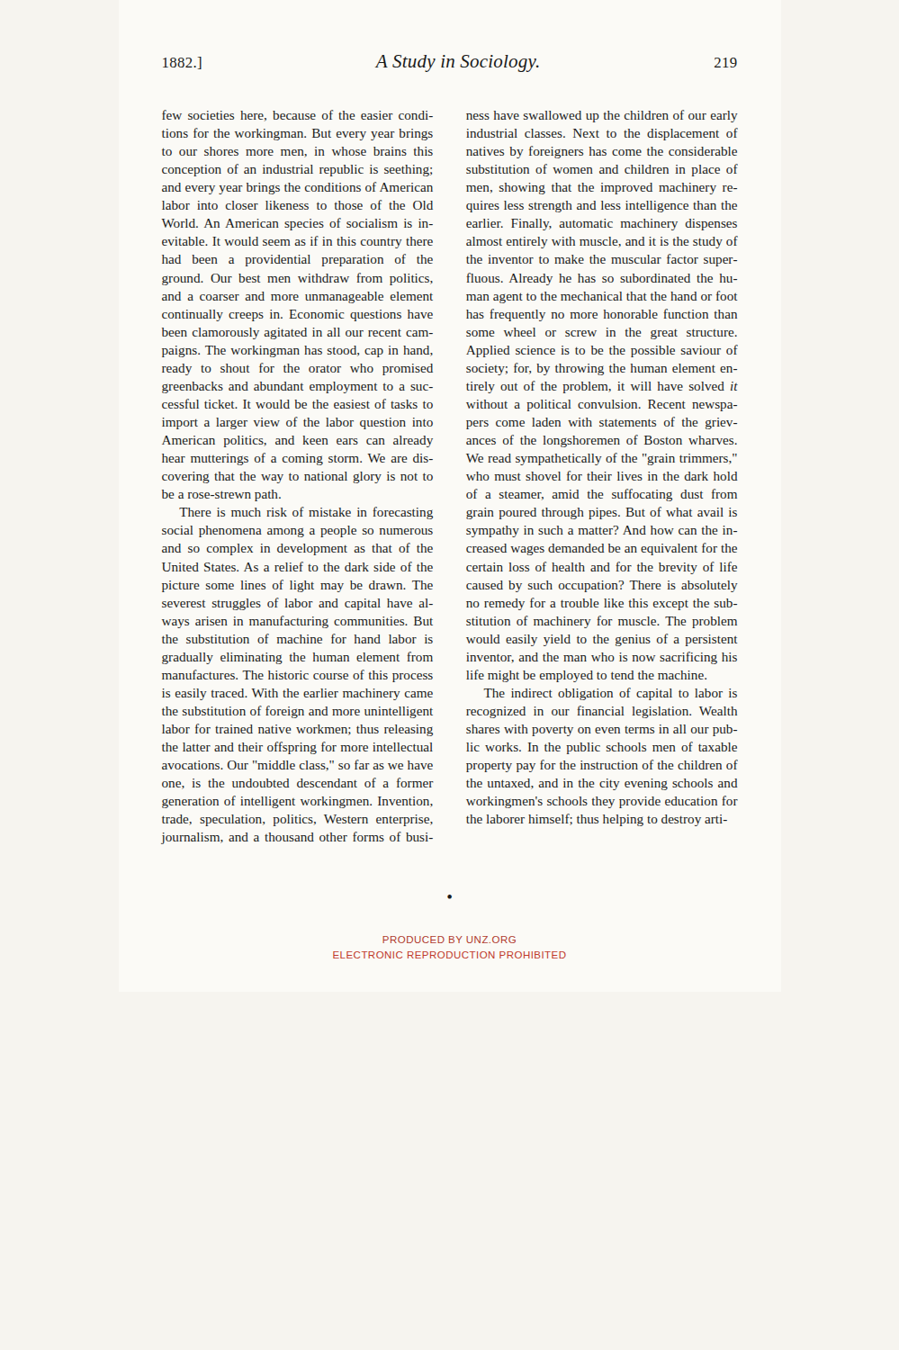1882.] A Study in Sociology. 219
few societies here, because of the easier conditions for the workingman. But every year brings to our shores more men, in whose brains this conception of an industrial republic is seething; and every year brings the conditions of American labor into closer likeness to those of the Old World. An American species of socialism is inevitable. It would seem as if in this country there had been a providential preparation of the ground. Our best men withdraw from politics, and a coarser and more unmanageable element continually creeps in. Economic questions have been clamorously agitated in all our recent campaigns. The workingman has stood, cap in hand, ready to shout for the orator who promised greenbacks and abundant employment to a successful ticket. It would be the easiest of tasks to import a larger view of the labor question into American politics, and keen ears can already hear mutterings of a coming storm. We are discovering that the way to national glory is not to be a rose-strewn path.
There is much risk of mistake in forecasting social phenomena among a people so numerous and so complex in development as that of the United States. As a relief to the dark side of the picture some lines of light may be drawn. The severest struggles of labor and capital have always arisen in manufacturing communities. But the substitution of machine for hand labor is gradually eliminating the human element from manufactures. The historic course of this process is easily traced. With the earlier machinery came the substitution of foreign and more unintelligent labor for trained native workmen; thus releasing the latter and their offspring for more intellectual avocations. Our "middle class," so far as we have one, is the undoubted descendant of a former generation of intelligent workingmen. Invention, trade, speculation, politics, Western enterprise, journalism, and a thousand other forms of business have swallowed up the children of our early industrial classes. Next to the displacement of natives by foreigners has come the considerable substitution of women and children in place of men, showing that the improved machinery requires less strength and less intelligence than the earlier. Finally, automatic machinery dispenses almost entirely with muscle, and it is the study of the inventor to make the muscular factor superfluous. Already he has so subordinated the human agent to the mechanical that the hand or foot has frequently no more honorable function than some wheel or screw in the great structure. Applied science is to be the possible saviour of society; for, by throwing the human element entirely out of the problem, it will have solved it without a political convulsion. Recent newspapers come laden with statements of the grievances of the longshoremen of Boston wharves. We read sympathetically of the "grain trimmers," who must shovel for their lives in the dark hold of a steamer, amid the suffocating dust from grain poured through pipes. But of what avail is sympathy in such a matter? And how can the increased wages demanded be an equivalent for the certain loss of health and for the brevity of life caused by such occupation? There is absolutely no remedy for a trouble like this except the substitution of machinery for muscle. The problem would easily yield to the genius of a persistent inventor, and the man who is now sacrificing his life might be employed to tend the machine.
The indirect obligation of capital to labor is recognized in our financial legislation. Wealth shares with poverty on even terms in all our public works. In the public schools men of taxable property pay for the instruction of the children of the untaxed, and in the city evening schools and workingmen's schools they provide education for the laborer himself; thus helping to destroy arti-
•
PRODUCED BY UNZ.ORG
ELECTRONIC REPRODUCTION PROHIBITED